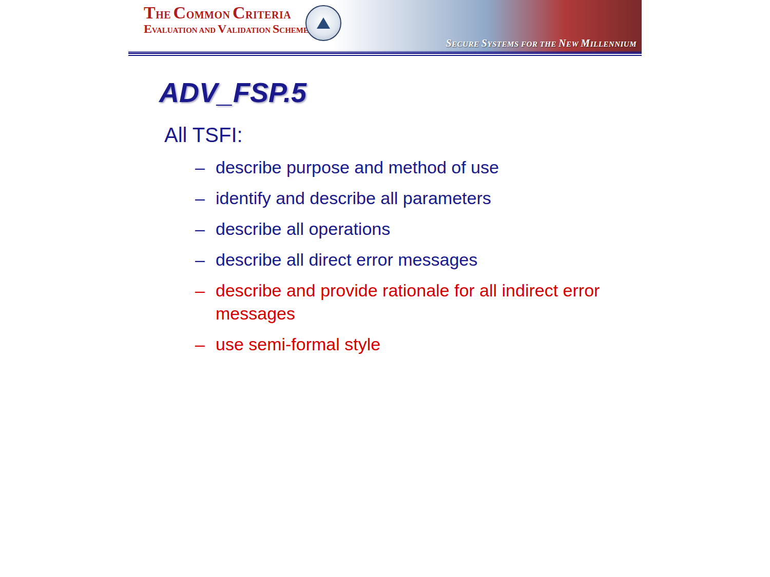THE COMMON CRITERIA
EVALUATION AND VALIDATION SCHEME
SECURE SYSTEMS FOR THE NEW MILLENNIUM
ADV_FSP.5
All TSFI:
describe purpose and method of use
identify and describe all parameters
describe all operations
describe all direct error messages
describe and provide rationale for all indirect error messages
use semi-formal style